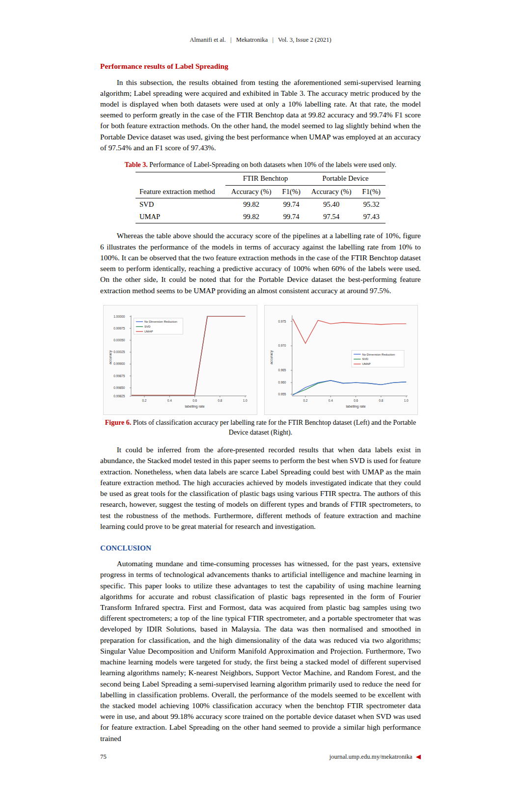Almanifi et al. | Mekatronika | Vol. 3, Issue 2 (2021)
Performance results of Label Spreading
In this subsection, the results obtained from testing the aforementioned semi-supervised learning algorithm; Label spreading were acquired and exhibited in Table 3. The accuracy metric produced by the model is displayed when both datasets were used at only a 10% labelling rate. At that rate, the model seemed to perform greatly in the case of the FTIR Benchtop data at 99.82 accuracy and 99.74% F1 score for both feature extraction methods. On the other hand, the model seemed to lag slightly behind when the Portable Device dataset was used, giving the best performance when UMAP was employed at an accuracy of 97.54% and an F1 score of 97.43%.
Table 3. Performance of Label-Spreading on both datasets when 10% of the labels were used only.
| Feature extraction method | FTIR Benchtop | Portable Device |
| --- | --- | --- |
| Accuracy (%) | F1(%) | Accuracy (%) | F1(%) |
| SVD | 99.82 | 99.74 | 95.40 | 95.32 |
| UMAP | 99.82 | 99.74 | 97.54 | 97.43 |
Whereas the table above should the accuracy score of the pipelines at a labelling rate of 10%, figure 6 illustrates the performance of the models in terms of accuracy against the labelling rate from 10% to 100%. It can be observed that the two feature extraction methods in the case of the FTIR Benchtop dataset seem to perform identically, reaching a predictive accuracy of 100% when 60% of the labels were used. On the other side, It could be noted that for the Portable Device dataset the best-performing feature extraction method seems to be UMAP providing an almost consistent accuracy at around 97.5%.
1.00000 0.99975 0.00050 0.00025 0.99900 0.99875 0.99850 0.99825 0.2 0.4 0.6 0.8 1.0 labelling rate accuracy No Dimension Reduction SVD UMAP
0.975 0.970 0.965 0.960 0.955 0.2 0.4 0.6 0.8 1.0 labelling rate accuracy No Dimension Reduction SVD UMAP
Figure 6. Plots of classification accuracy per labelling rate for the FTIR Benchtop dataset (Left) and the Portable Device dataset (Right).
It could be inferred from the afore-presented recorded results that when data labels exist in abundance, the Stacked model tested in this paper seems to perform the best when SVD is used for feature extraction. Nonetheless, when data labels are scarce Label Spreading could best with UMAP as the main feature extraction method. The high accuracies achieved by models investigated indicate that they could be used as great tools for the classification of plastic bags using various FTIR spectra. The authors of this research, however, suggest the testing of models on different types and brands of FTIR spectrometers, to test the robustness of the methods. Furthermore, different methods of feature extraction and machine learning could prove to be great material for research and investigation.
CONCLUSION
Automating mundane and time-consuming processes has witnessed, for the past years, extensive progress in terms of technological advancements thanks to artificial intelligence and machine learning in specific. This paper looks to utilize these advantages to test the capability of using machine learning algorithms for accurate and robust classification of plastic bags represented in the form of Fourier Transform Infrared spectra. First and Formost, data was acquired from plastic bag samples using two different spectrometers; a top of the line typical FTIR spectrometer, and a portable spectrometer that was developed by IDIR Solutions, based in Malaysia. The data was then normalised and smoothed in preparation for classification, and the high dimensionality of the data was reduced via two algorithms; Singular Value Decomposition and Uniform Manifold Approximation and Projection. Furthermore, Two machine learning models were targeted for study, the first being a stacked model of different supervised learning algorithms namely; K-nearest Neighbors, Support Vector Machine, and Random Forest, and the second being Label Spreading a semi-supervised learning algorithm primarily used to reduce the need for labelling in classification problems. Overall, the performance of the models seemed to be excellent with the stacked model achieving 100% classification accuracy when the benchtop FTIR spectrometer data were in use, and about 99.18% accuracy score trained on the portable device dataset when SVD was used for feature extraction. Label Spreading on the other hand seemed to provide a similar high performance trained
75
journal.ump.edu.my/mekatronika ◀